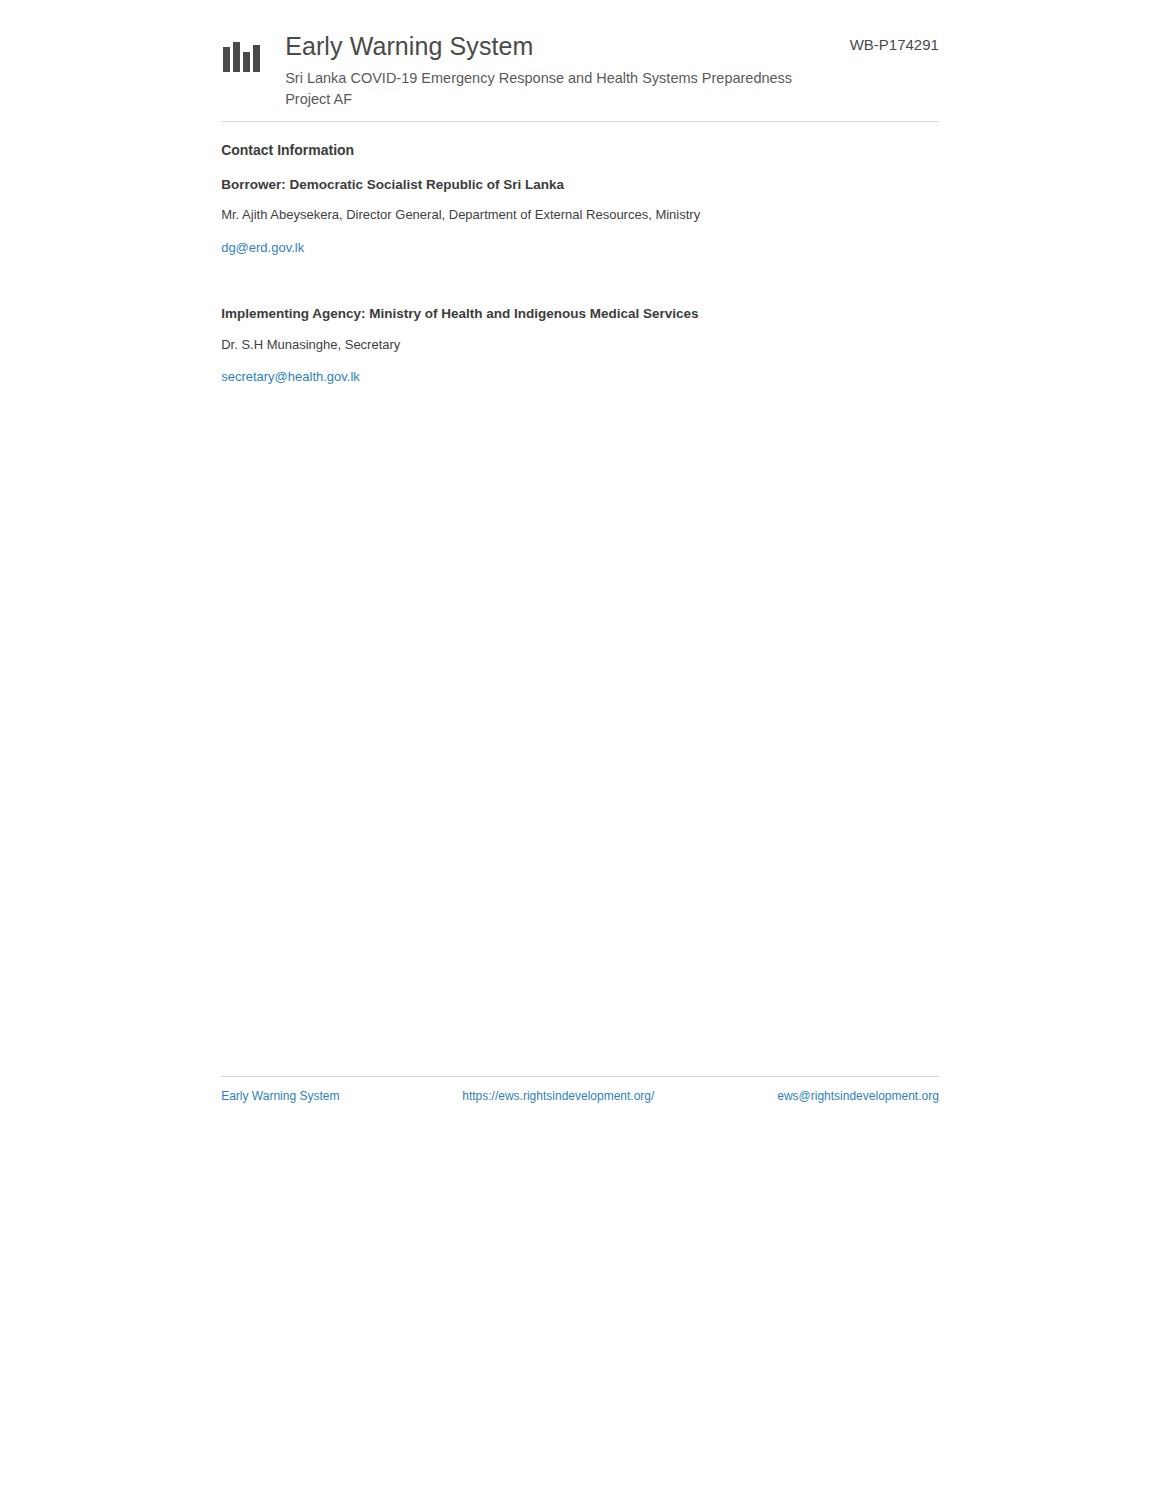Early Warning System
Sri Lanka COVID-19 Emergency Response and Health Systems Preparedness Project AF
WB-P174291
Contact Information
Borrower: Democratic Socialist Republic of Sri Lanka
Mr. Ajith Abeysekera, Director General, Department of External Resources, Ministry
dg@erd.gov.lk
Implementing Agency: Ministry of Health and Indigenous Medical Services
Dr. S.H Munasinghe, Secretary
secretary@health.gov.lk
Early Warning System
https://ews.rightsindevelopment.org/
ews@rightsindevelopment.org